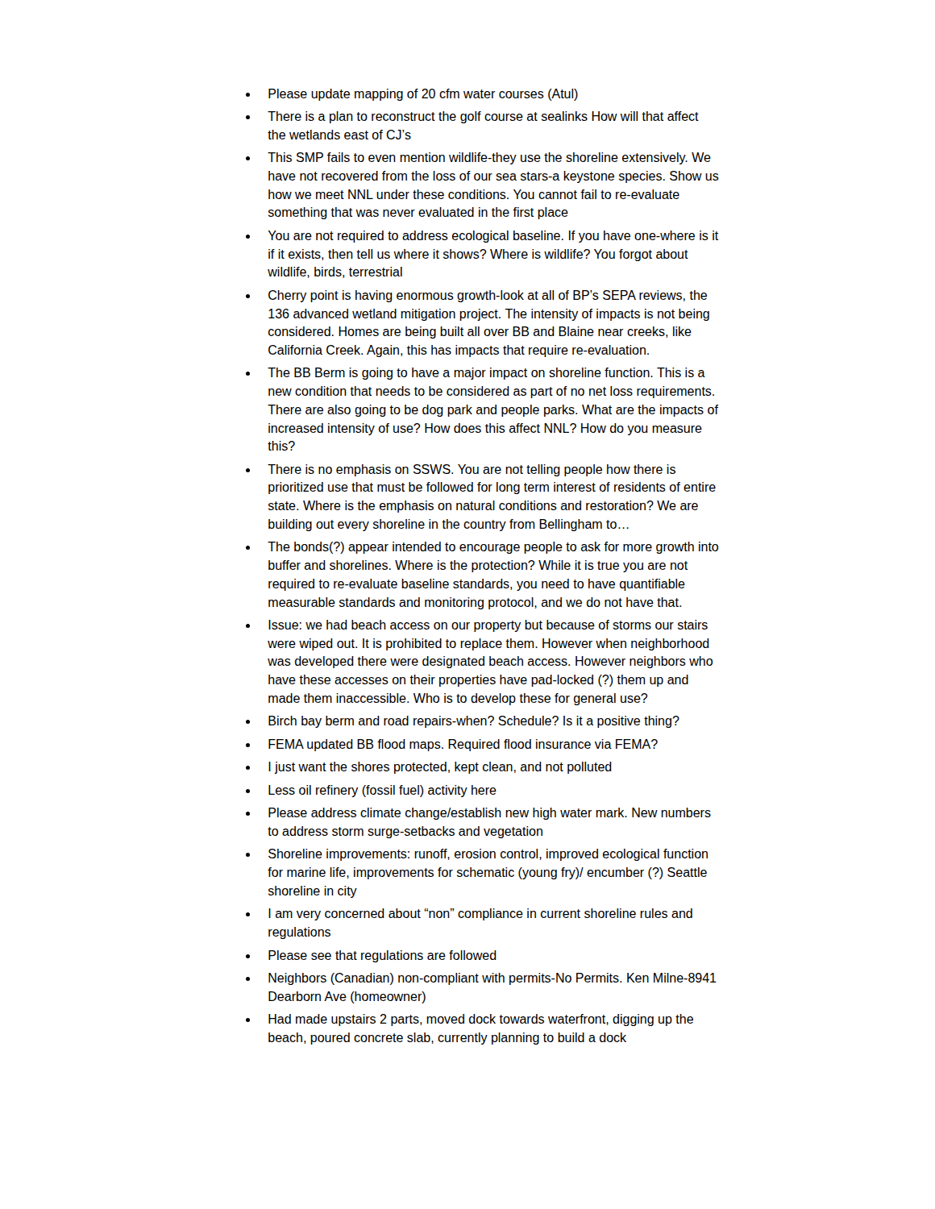Please update mapping of 20 cfm water courses (Atul)
There is a plan to reconstruct the golf course at sealinks How will that affect the wetlands east of CJ’s
This SMP fails to even mention wildlife-they use the shoreline extensively. We have not recovered from the loss of our sea stars-a keystone species. Show us how we meet NNL under these conditions. You cannot fail to re-evaluate something that was never evaluated in the first place
You are not required to address ecological baseline. If you have one-where is it if it exists, then tell us where it shows? Where is wildlife? You forgot about wildlife, birds, terrestrial
Cherry point is having enormous growth-look at all of BP’s SEPA reviews, the 136 advanced wetland mitigation project. The intensity of impacts is not being considered. Homes are being built all over BB and Blaine near creeks, like California Creek. Again, this has impacts that require re-evaluation.
The BB Berm is going to have a major impact on shoreline function. This is a new condition that needs to be considered as part of no net loss requirements. There are also going to be dog park and people parks. What are the impacts of increased intensity of use? How does this affect NNL? How do you measure this?
There is no emphasis on SSWS. You are not telling people how there is prioritized use that must be followed for long term interest of residents of entire state. Where is the emphasis on natural conditions and restoration? We are building out every shoreline in the country from Bellingham to…
The bonds(?) appear intended to encourage people to ask for more growth into buffer and shorelines. Where is the protection? While it is true you are not required to re-evaluate baseline standards, you need to have quantifiable measurable standards and monitoring protocol, and we do not have that.
Issue: we had beach access on our property but because of storms our stairs were wiped out. It is prohibited to replace them. However when neighborhood was developed there were designated beach access. However neighbors who have these accesses on their properties have pad-locked (?) them up and made them inaccessible. Who is to develop these for general use?
Birch bay berm and road repairs-when? Schedule? Is it a positive thing?
FEMA updated BB flood maps. Required flood insurance via FEMA?
I just want the shores protected, kept clean, and not polluted
Less oil refinery (fossil fuel) activity here
Please address climate change/establish new high water mark. New numbers to address storm surge-setbacks and vegetation
Shoreline improvements: runoff, erosion control, improved ecological function for marine life, improvements for schematic (young fry)/ encumber (?) Seattle shoreline in city
I am very concerned about “non” compliance in current shoreline rules and regulations
Please see that regulations are followed
Neighbors (Canadian) non-compliant with permits-No Permits. Ken Milne-8941 Dearborn Ave (homeowner)
Had made upstairs 2 parts, moved dock towards waterfront, digging up the beach, poured concrete slab, currently planning to build a dock